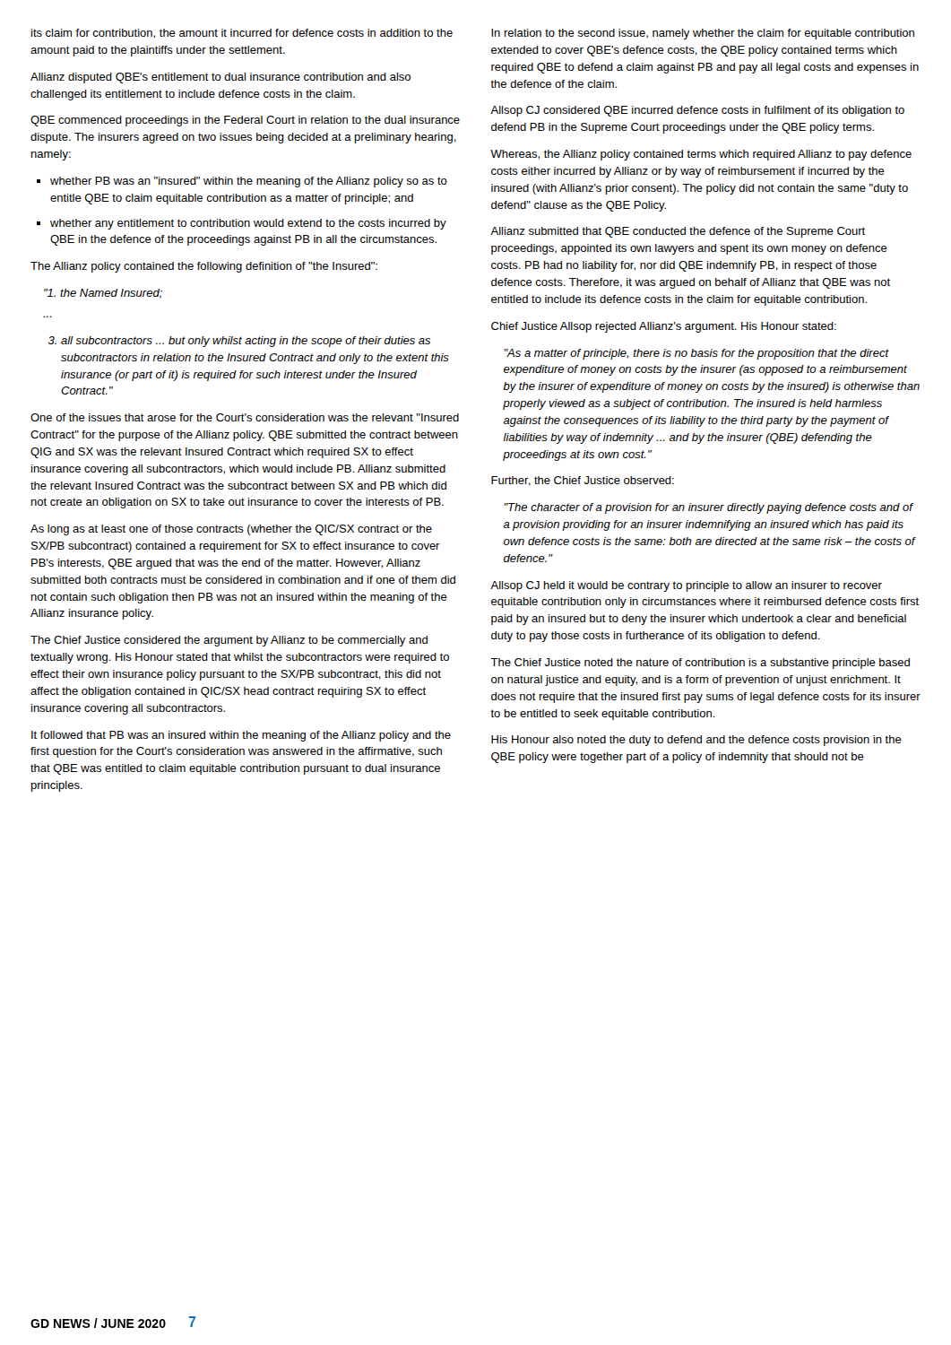its claim for contribution, the amount it incurred for defence costs in addition to the amount paid to the plaintiffs under the settlement.
Allianz disputed QBE's entitlement to dual insurance contribution and also challenged its entitlement to include defence costs in the claim.
QBE commenced proceedings in the Federal Court in relation to the dual insurance dispute. The insurers agreed on two issues being decided at a preliminary hearing, namely:
whether PB was an "insured" within the meaning of the Allianz policy so as to entitle QBE to claim equitable contribution as a matter of principle; and
whether any entitlement to contribution would extend to the costs incurred by QBE in the defence of the proceedings against PB in all the circumstances.
The Allianz policy contained the following definition of "the Insured":
"1. the Named Insured;
...
all subcontractors ... but only whilst acting in the scope of their duties as subcontractors in relation to the Insured Contract and only to the extent this insurance (or part of it) is required for such interest under the Insured Contract."
One of the issues that arose for the Court's consideration was the relevant "Insured Contract" for the purpose of the Allianz policy. QBE submitted the contract between QIG and SX was the relevant Insured Contract which required SX to effect insurance covering all subcontractors, which would include PB. Allianz submitted the relevant Insured Contract was the subcontract between SX and PB which did not create an obligation on SX to take out insurance to cover the interests of PB.
As long as at least one of those contracts (whether the QIC/SX contract or the SX/PB subcontract) contained a requirement for SX to effect insurance to cover PB's interests, QBE argued that was the end of the matter. However, Allianz submitted both contracts must be considered in combination and if one of them did not contain such obligation then PB was not an insured within the meaning of the Allianz insurance policy.
The Chief Justice considered the argument by Allianz to be commercially and textually wrong. His Honour stated that whilst the subcontractors were required to effect their own insurance policy pursuant to the SX/PB subcontract, this did not affect the obligation contained in QIC/SX head contract requiring SX to effect insurance covering all subcontractors.
It followed that PB was an insured within the meaning of the Allianz policy and the first question for the Court's consideration was answered in the affirmative, such that QBE was entitled to claim equitable contribution pursuant to dual insurance principles.
In relation to the second issue, namely whether the claim for equitable contribution extended to cover QBE's defence costs, the QBE policy contained terms which required QBE to defend a claim against PB and pay all legal costs and expenses in the defence of the claim.
Allsop CJ considered QBE incurred defence costs in fulfilment of its obligation to defend PB in the Supreme Court proceedings under the QBE policy terms.
Whereas, the Allianz policy contained terms which required Allianz to pay defence costs either incurred by Allianz or by way of reimbursement if incurred by the insured (with Allianz's prior consent). The policy did not contain the same "duty to defend" clause as the QBE Policy.
Allianz submitted that QBE conducted the defence of the Supreme Court proceedings, appointed its own lawyers and spent its own money on defence costs. PB had no liability for, nor did QBE indemnify PB, in respect of those defence costs. Therefore, it was argued on behalf of Allianz that QBE was not entitled to include its defence costs in the claim for equitable contribution.
Chief Justice Allsop rejected Allianz's argument. His Honour stated:
"As a matter of principle, there is no basis for the proposition that the direct expenditure of money on costs by the insurer (as opposed to a reimbursement by the insurer of expenditure of money on costs by the insured) is otherwise than properly viewed as a subject of contribution. The insured is held harmless against the consequences of its liability to the third party by the payment of liabilities by way of indemnity ... and by the insurer (QBE) defending the proceedings at its own cost."
Further, the Chief Justice observed:
"The character of a provision for an insurer directly paying defence costs and of a provision providing for an insurer indemnifying an insured which has paid its own defence costs is the same: both are directed at the same risk – the costs of defence."
Allsop CJ held it would be contrary to principle to allow an insurer to recover equitable contribution only in circumstances where it reimbursed defence costs first paid by an insured but to deny the insurer which undertook a clear and beneficial duty to pay those costs in furtherance of its obligation to defend.
The Chief Justice noted the nature of contribution is a substantive principle based on natural justice and equity, and is a form of prevention of unjust enrichment. It does not require that the insured first pay sums of legal defence costs for its insurer to be entitled to seek equitable contribution.
His Honour also noted the duty to defend and the defence costs provision in the QBE policy were together part of a policy of indemnity that should not be
GD NEWS / JUNE 2020
7